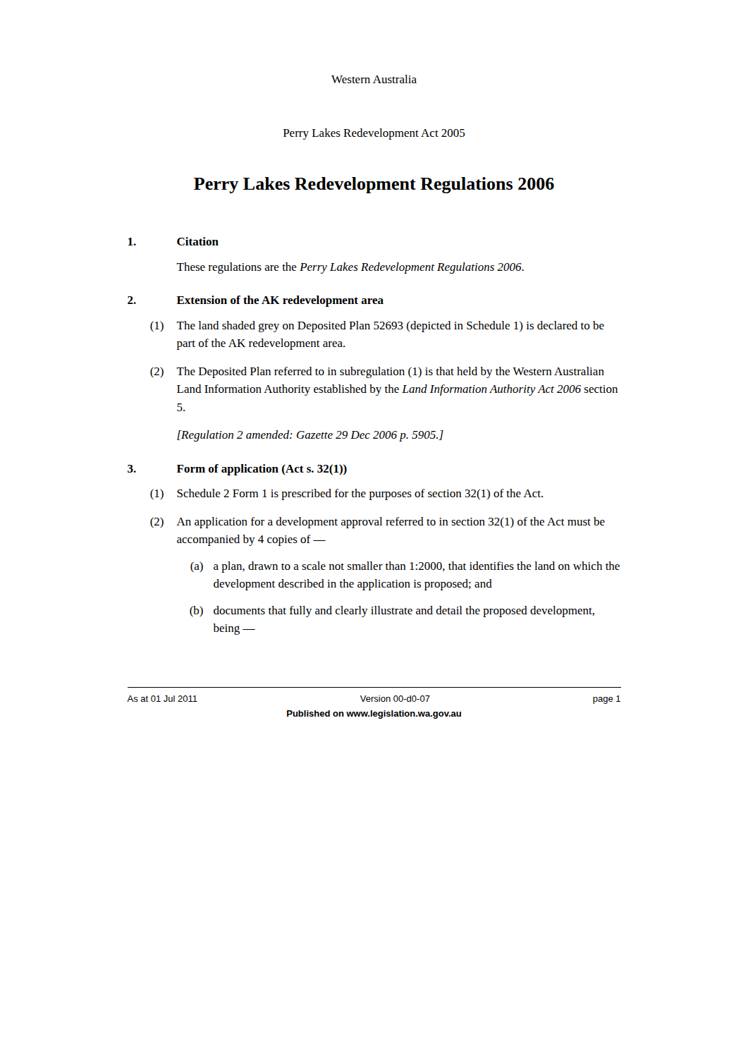Western Australia
Perry Lakes Redevelopment Act 2005
Perry Lakes Redevelopment Regulations 2006
1. Citation
These regulations are the Perry Lakes Redevelopment Regulations 2006.
2. Extension of the AK redevelopment area
(1) The land shaded grey on Deposited Plan 52693 (depicted in Schedule 1) is declared to be part of the AK redevelopment area.
(2) The Deposited Plan referred to in subregulation (1) is that held by the Western Australian Land Information Authority established by the Land Information Authority Act 2006 section 5.
[Regulation 2 amended: Gazette 29 Dec 2006 p. 5905.]
3. Form of application (Act s. 32(1))
(1) Schedule 2 Form 1 is prescribed for the purposes of section 32(1) of the Act.
(2) An application for a development approval referred to in section 32(1) of the Act must be accompanied by 4 copies of —
(a) a plan, drawn to a scale not smaller than 1:2000, that identifies the land on which the development described in the application is proposed; and
(b) documents that fully and clearly illustrate and detail the proposed development, being —
As at 01 Jul 2011 Version 00-d0-07 page 1
Published on www.legislation.wa.gov.au